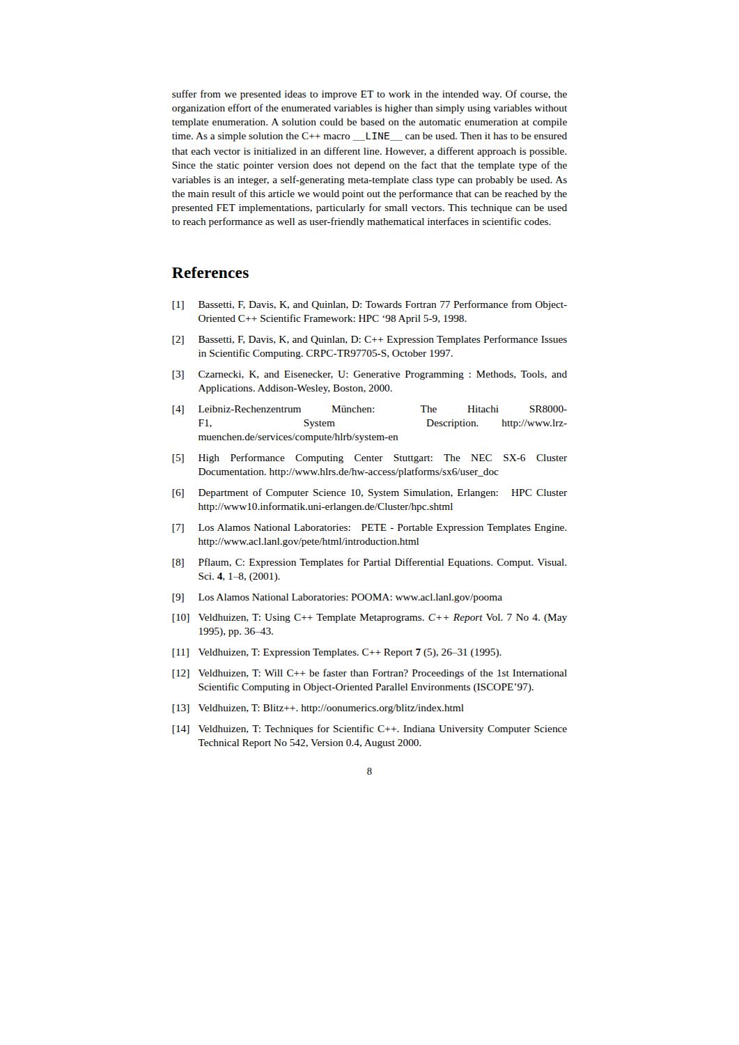suffer from we presented ideas to improve ET to work in the intended way. Of course, the organization effort of the enumerated variables is higher than simply using variables without template enumeration. A solution could be based on the automatic enumeration at compile time. As a simple solution the C++ macro __LINE__ can be used. Then it has to be ensured that each vector is initialized in an different line. However, a different approach is possible. Since the static pointer version does not depend on the fact that the template type of the variables is an integer, a self-generating meta-template class type can probably be used. As the main result of this article we would point out the performance that can be reached by the presented FET implementations, particularly for small vectors. This technique can be used to reach performance as well as user-friendly mathematical interfaces in scientific codes.
References
Bassetti, F, Davis, K, and Quinlan, D: Towards Fortran 77 Performance from Object-Oriented C++ Scientific Framework: HPC ‘98 April 5-9, 1998.
Bassetti, F, Davis, K, and Quinlan, D: C++ Expression Templates Performance Issues in Scientific Computing. CRPC-TR97705-S, October 1997.
Czarnecki, K, and Eisenecker, U: Generative Programming : Methods, Tools, and Applications. Addison-Wesley, Boston, 2000.
Leibniz-Rechenzentrum München: The Hitachi SR8000-F1, System Description. http://www.lrz-muenchen.de/services/compute/hlrb/system-en
High Performance Computing Center Stuttgart: The NEC SX-6 Cluster Documentation. http://www.hlrs.de/hw-access/platforms/sx6/user_doc
Department of Computer Science 10, System Simulation, Erlangen: HPC Cluster http://www10.informatik.uni-erlangen.de/Cluster/hpc.shtml
Los Alamos National Laboratories: PETE - Portable Expression Templates Engine. http://www.acl.lanl.gov/pete/html/introduction.html
Pflaum, C: Expression Templates for Partial Differential Equations. Comput. Visual. Sci. 4, 1–8, (2001).
Los Alamos National Laboratories: POOMA: www.acl.lanl.gov/pooma
Veldhuizen, T: Using C++ Template Metaprograms. C++ Report Vol. 7 No 4. (May 1995), pp. 36–43.
Veldhuizen, T: Expression Templates. C++ Report 7 (5), 26–31 (1995).
Veldhuizen, T: Will C++ be faster than Fortran? Proceedings of the 1st International Scientific Computing in Object-Oriented Parallel Environments (ISCOPE’97).
Veldhuizen, T: Blitz++. http://oonumerics.org/blitz/index.html
Veldhuizen, T: Techniques for Scientific C++. Indiana University Computer Science Technical Report No 542, Version 0.4, August 2000.
8